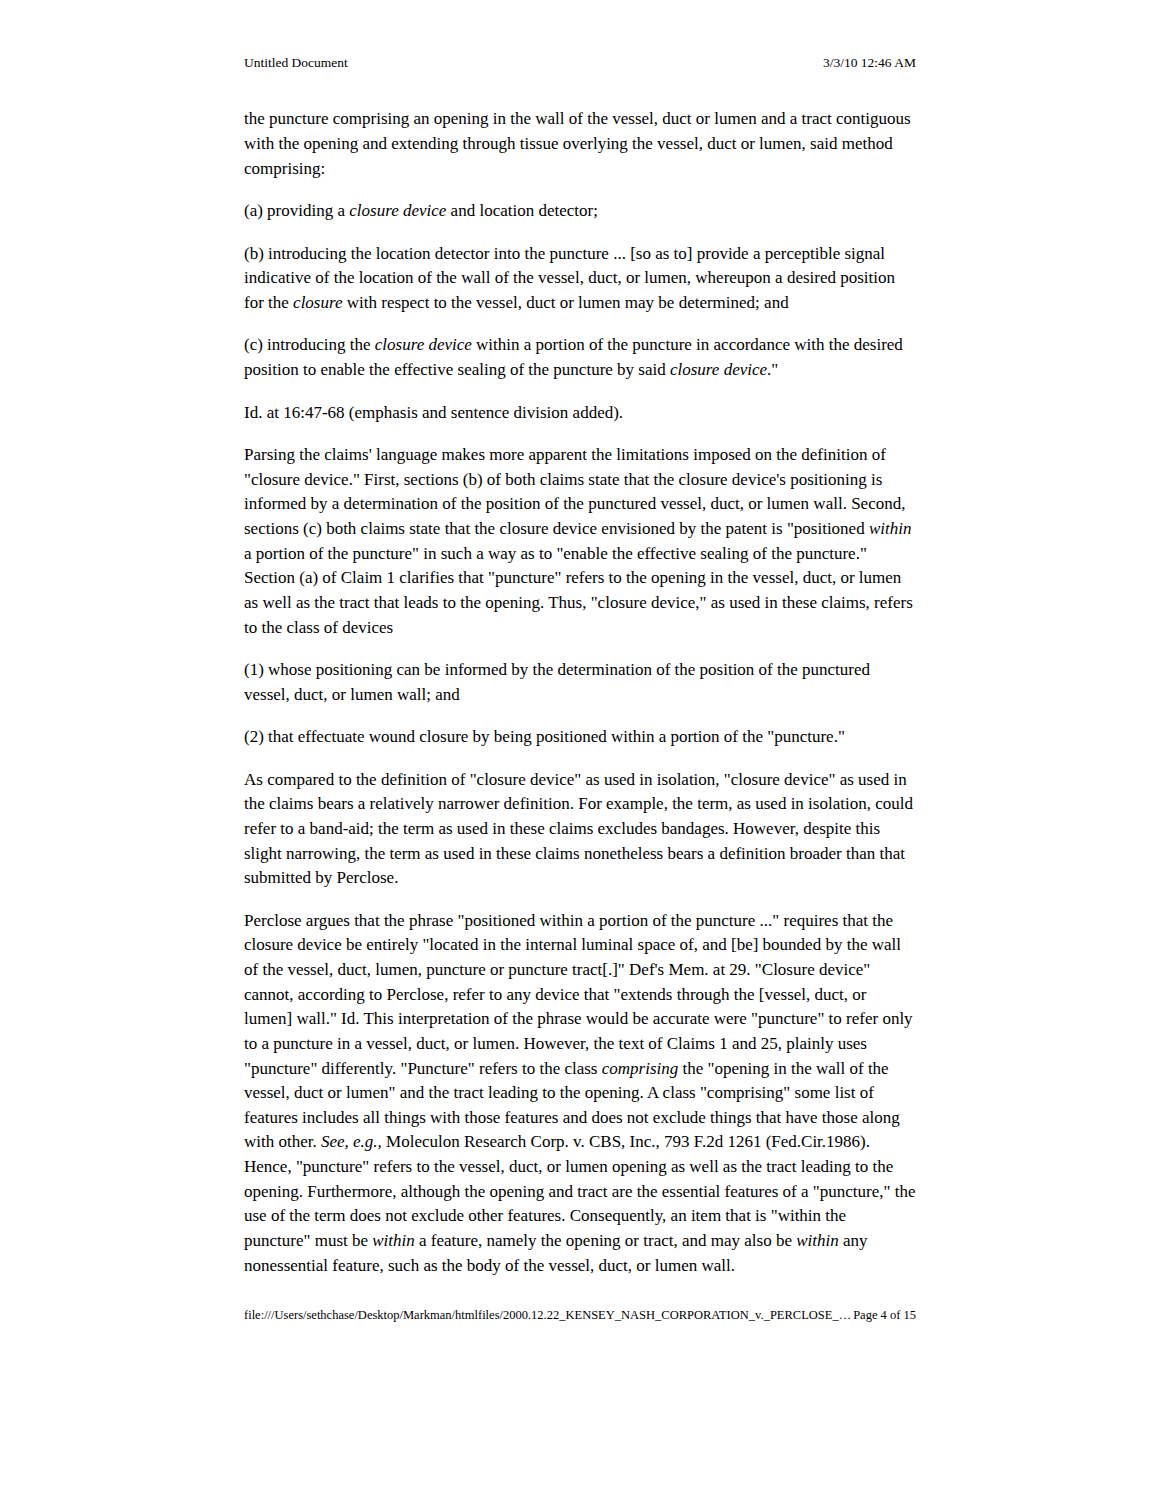Untitled Document
3/3/10 12:46 AM
the puncture comprising an opening in the wall of the vessel, duct or lumen and a tract contiguous with the opening and extending through tissue overlying the vessel, duct or lumen, said method comprising:
(a) providing a closure device and location detector;
(b) introducing the location detector into the puncture ... [so as to] provide a perceptible signal indicative of the location of the wall of the vessel, duct, or lumen, whereupon a desired position for the closure with respect to the vessel, duct or lumen may be determined; and
(c) introducing the closure device within a portion of the puncture in accordance with the desired position to enable the effective sealing of the puncture by said closure device."
Id. at 16:47-68 (emphasis and sentence division added).
Parsing the claims' language makes more apparent the limitations imposed on the definition of "closure device." First, sections (b) of both claims state that the closure device's positioning is informed by a determination of the position of the punctured vessel, duct, or lumen wall. Second, sections (c) both claims state that the closure device envisioned by the patent is "positioned within a portion of the puncture" in such a way as to "enable the effective sealing of the puncture." Section (a) of Claim 1 clarifies that "puncture" refers to the opening in the vessel, duct, or lumen as well as the tract that leads to the opening. Thus, "closure device," as used in these claims, refers to the class of devices
(1) whose positioning can be informed by the determination of the position of the punctured vessel, duct, or lumen wall; and
(2) that effectuate wound closure by being positioned within a portion of the "puncture."
As compared to the definition of "closure device" as used in isolation, "closure device" as used in the claims bears a relatively narrower definition. For example, the term, as used in isolation, could refer to a band-aid; the term as used in these claims excludes bandages. However, despite this slight narrowing, the term as used in these claims nonetheless bears a definition broader than that submitted by Perclose.
Perclose argues that the phrase "positioned within a portion of the puncture ..." requires that the closure device be entirely "located in the internal luminal space of, and [be] bounded by the wall of the vessel, duct, lumen, puncture or puncture tract[.]" Def's Mem. at 29. "Closure device" cannot, according to Perclose, refer to any device that "extends through the [vessel, duct, or lumen] wall." Id. This interpretation of the phrase would be accurate were "puncture" to refer only to a puncture in a vessel, duct, or lumen. However, the text of Claims 1 and 25, plainly uses "puncture" differently. "Puncture" refers to the class comprising the "opening in the wall of the vessel, duct or lumen" and the tract leading to the opening. A class "comprising" some list of features includes all things with those features and does not exclude things that have those along with other. See, e.g., Moleculon Research Corp. v. CBS, Inc., 793 F.2d 1261 (Fed.Cir.1986). Hence, "puncture" refers to the vessel, duct, or lumen opening as well as the tract leading to the opening. Furthermore, although the opening and tract are the essential features of a "puncture," the use of the term does not exclude other features. Consequently, an item that is "within the puncture" must be within a feature, namely the opening or tract, and may also be within any nonessential feature, such as the body of the vessel, duct, or lumen wall.
file:///Users/sethchase/Desktop/Markman/htmlfiles/2000.12.22_KENSEY_NASH_CORPORATION_v._PERCLOSE_INC.html
Page 4 of 15